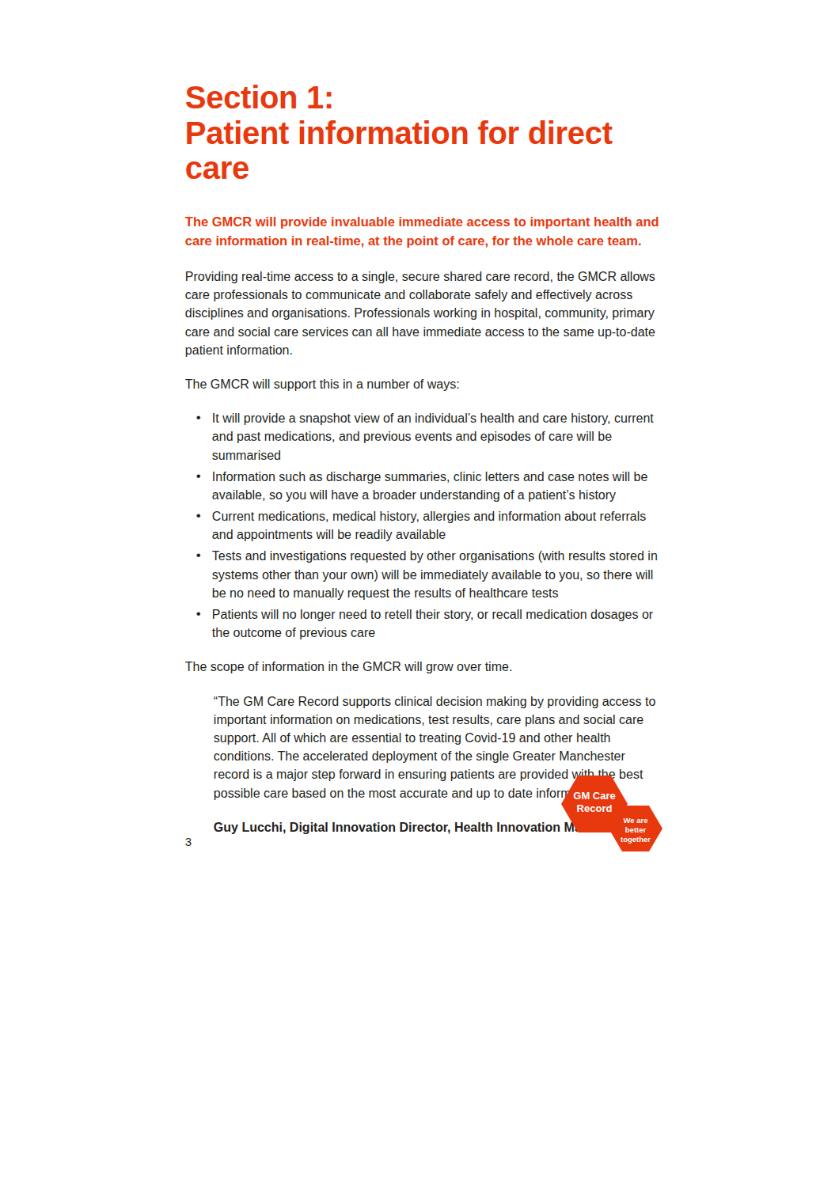Section 1:
Patient information for direct care
The GMCR will provide invaluable immediate access to important health and care information in real-time, at the point of care, for the whole care team.
Providing real-time access to a single, secure shared care record, the GMCR allows care professionals to communicate and collaborate safely and effectively across disciplines and organisations. Professionals working in hospital, community, primary care and social care services can all have immediate access to the same up-to-date patient information.
The GMCR will support this in a number of ways:
It will provide a snapshot view of an individual’s health and care history, current and past medications, and previous events and episodes of care will be summarised
Information such as discharge summaries, clinic letters and case notes will be available, so you will have a broader understanding of a patient’s history
Current medications, medical history, allergies and information about referrals and appointments will be readily available
Tests and investigations requested by other organisations (with results stored in systems other than your own) will be immediately available to you, so there will be no need to manually request the results of healthcare tests
Patients will no longer need to retell their story, or recall medication dosages or the outcome of previous care
The scope of information in the GMCR will grow over time.
“The GM Care Record supports clinical decision making by providing access to important information on medications, test results, care plans and social care support. All of which are essential to treating Covid-19 and other health conditions. The accelerated deployment of the single Greater Manchester record is a major step forward in ensuring patients are provided with the best possible care based on the most accurate and up to date information.”
Guy Lucchi, Digital Innovation Director, Health Innovation Manchester
3
GM Care Record We are better together